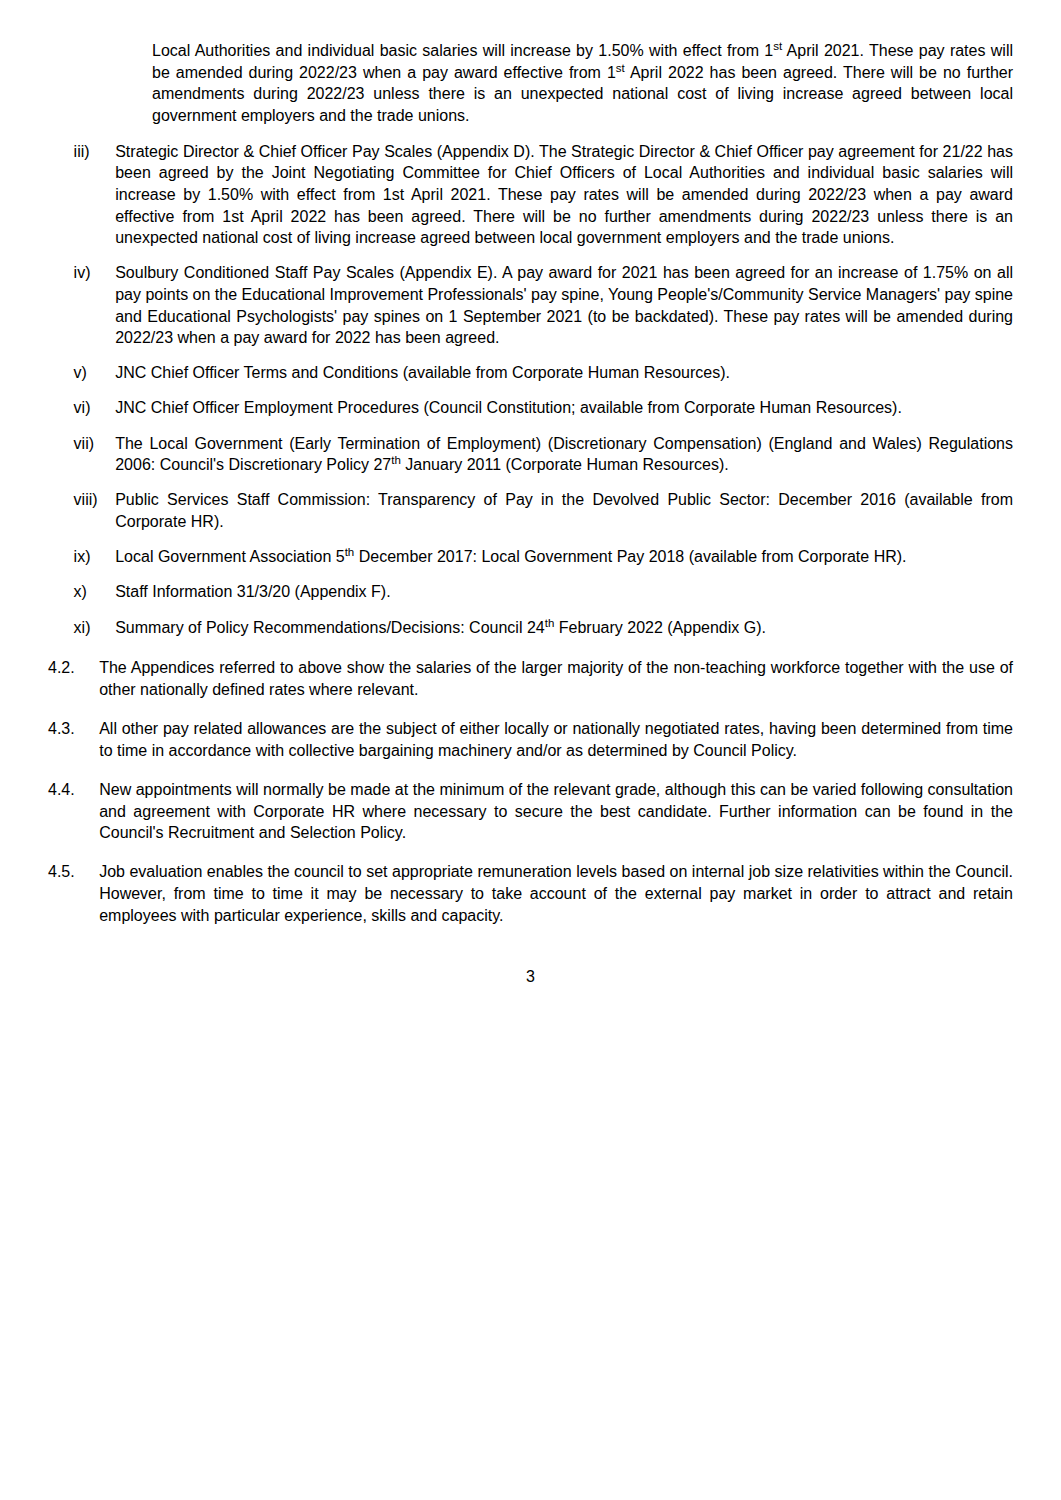Local Authorities and individual basic salaries will increase by 1.50% with effect from 1st April 2021. These pay rates will be amended during 2022/23 when a pay award effective from 1st April 2022 has been agreed. There will be no further amendments during 2022/23 unless there is an unexpected national cost of living increase agreed between local government employers and the trade unions.
iii) Strategic Director & Chief Officer Pay Scales (Appendix D). The Strategic Director & Chief Officer pay agreement for 21/22 has been agreed by the Joint Negotiating Committee for Chief Officers of Local Authorities and individual basic salaries will increase by 1.50% with effect from 1st April 2021. These pay rates will be amended during 2022/23 when a pay award effective from 1st April 2022 has been agreed. There will be no further amendments during 2022/23 unless there is an unexpected national cost of living increase agreed between local government employers and the trade unions.
iv) Soulbury Conditioned Staff Pay Scales (Appendix E). A pay award for 2021 has been agreed for an increase of 1.75% on all pay points on the Educational Improvement Professionals' pay spine, Young People's/Community Service Managers' pay spine and Educational Psychologists' pay spines on 1 September 2021 (to be backdated). These pay rates will be amended during 2022/23 when a pay award for 2022 has been agreed.
v) JNC Chief Officer Terms and Conditions (available from Corporate Human Resources).
vi) JNC Chief Officer Employment Procedures (Council Constitution; available from Corporate Human Resources).
vii) The Local Government (Early Termination of Employment) (Discretionary Compensation) (England and Wales) Regulations 2006: Council's Discretionary Policy 27th January 2011 (Corporate Human Resources).
viii) Public Services Staff Commission: Transparency of Pay in the Devolved Public Sector: December 2016 (available from Corporate HR).
ix) Local Government Association 5th December 2017: Local Government Pay 2018 (available from Corporate HR).
x) Staff Information 31/3/20 (Appendix F).
xi) Summary of Policy Recommendations/Decisions: Council 24th February 2022 (Appendix G).
4.2. The Appendices referred to above show the salaries of the larger majority of the non-teaching workforce together with the use of other nationally defined rates where relevant.
4.3. All other pay related allowances are the subject of either locally or nationally negotiated rates, having been determined from time to time in accordance with collective bargaining machinery and/or as determined by Council Policy.
4.4. New appointments will normally be made at the minimum of the relevant grade, although this can be varied following consultation and agreement with Corporate HR where necessary to secure the best candidate. Further information can be found in the Council's Recruitment and Selection Policy.
4.5. Job evaluation enables the council to set appropriate remuneration levels based on internal job size relativities within the Council. However, from time to time it may be necessary to take account of the external pay market in order to attract and retain employees with particular experience, skills and capacity.
3